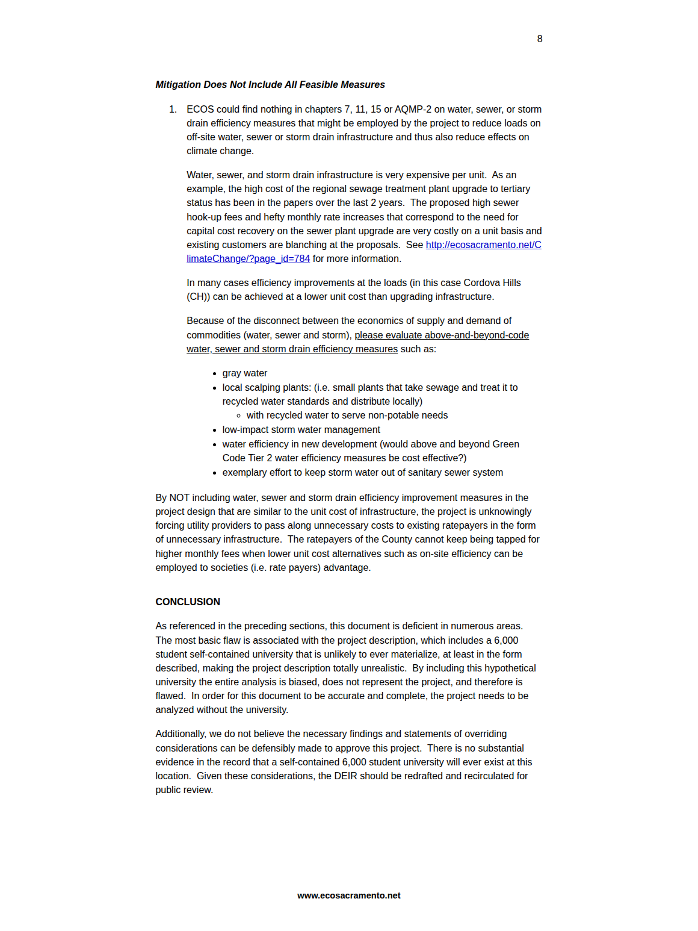8
Mitigation Does Not Include All Feasible Measures
ECOS could find nothing in chapters 7, 11, 15 or AQMP-2 on water, sewer, or storm drain efficiency measures that might be employed by the project to reduce loads on off-site water, sewer or storm drain infrastructure and thus also reduce effects on climate change.
Water, sewer, and storm drain infrastructure is very expensive per unit. As an example, the high cost of the regional sewage treatment plant upgrade to tertiary status has been in the papers over the last 2 years. The proposed high sewer hook-up fees and hefty monthly rate increases that correspond to the need for capital cost recovery on the sewer plant upgrade are very costly on a unit basis and existing customers are blanching at the proposals. See http://ecosacramento.net/ClimateChange/?page_id=784 for more information.
In many cases efficiency improvements at the loads (in this case Cordova Hills (CH)) can be achieved at a lower unit cost than upgrading infrastructure.
Because of the disconnect between the economics of supply and demand of commodities (water, sewer and storm), please evaluate above-and-beyond-code water, sewer and storm drain efficiency measures such as:
gray water
local scalping plants: (i.e. small plants that take sewage and treat it to recycled water standards and distribute locally)
with recycled water to serve non-potable needs
low-impact storm water management
water efficiency in new development (would above and beyond Green Code Tier 2 water efficiency measures be cost effective?)
exemplary effort to keep storm water out of sanitary sewer system
By NOT including water, sewer and storm drain efficiency improvement measures in the project design that are similar to the unit cost of infrastructure, the project is unknowingly forcing utility providers to pass along unnecessary costs to existing ratepayers in the form of unnecessary infrastructure. The ratepayers of the County cannot keep being tapped for higher monthly fees when lower unit cost alternatives such as on-site efficiency can be employed to societies (i.e. rate payers) advantage.
CONCLUSION
As referenced in the preceding sections, this document is deficient in numerous areas. The most basic flaw is associated with the project description, which includes a 6,000 student self-contained university that is unlikely to ever materialize, at least in the form described, making the project description totally unrealistic. By including this hypothetical university the entire analysis is biased, does not represent the project, and therefore is flawed. In order for this document to be accurate and complete, the project needs to be analyzed without the university.
Additionally, we do not believe the necessary findings and statements of overriding considerations can be defensibly made to approve this project. There is no substantial evidence in the record that a self-contained 6,000 student university will ever exist at this location. Given these considerations, the DEIR should be redrafted and recirculated for public review.
www.ecosacramento.net